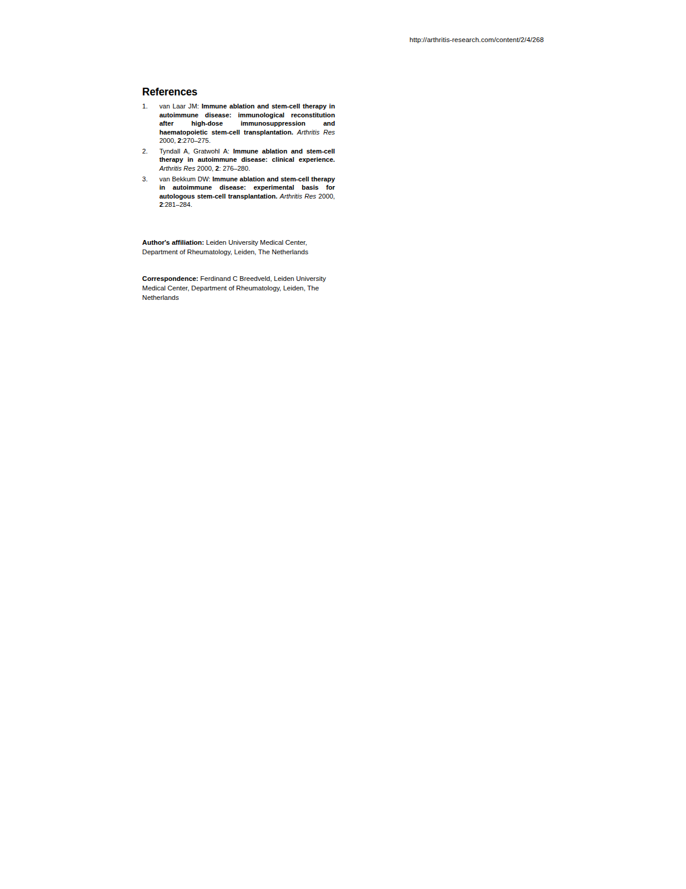http://arthritis-research.com/content/2/4/268
References
1. van Laar JM: Immune ablation and stem-cell therapy in autoimmune disease: immunological reconstitution after high-dose immunosuppression and haematopoietic stem-cell transplantation. Arthritis Res 2000, 2:270–275.
2. Tyndall A, Gratwohl A: Immune ablation and stem-cell therapy in autoimmune disease: clinical experience. Arthritis Res 2000, 2: 276–280.
3. van Bekkum DW: Immune ablation and stem-cell therapy in autoimmune disease: experimental basis for autologous stem-cell transplantation. Arthritis Res 2000, 2:281–284.
Author's affiliation: Leiden University Medical Center, Department of Rheumatology, Leiden, The Netherlands
Correspondence: Ferdinand C Breedveld, Leiden University Medical Center, Department of Rheumatology, Leiden, The Netherlands